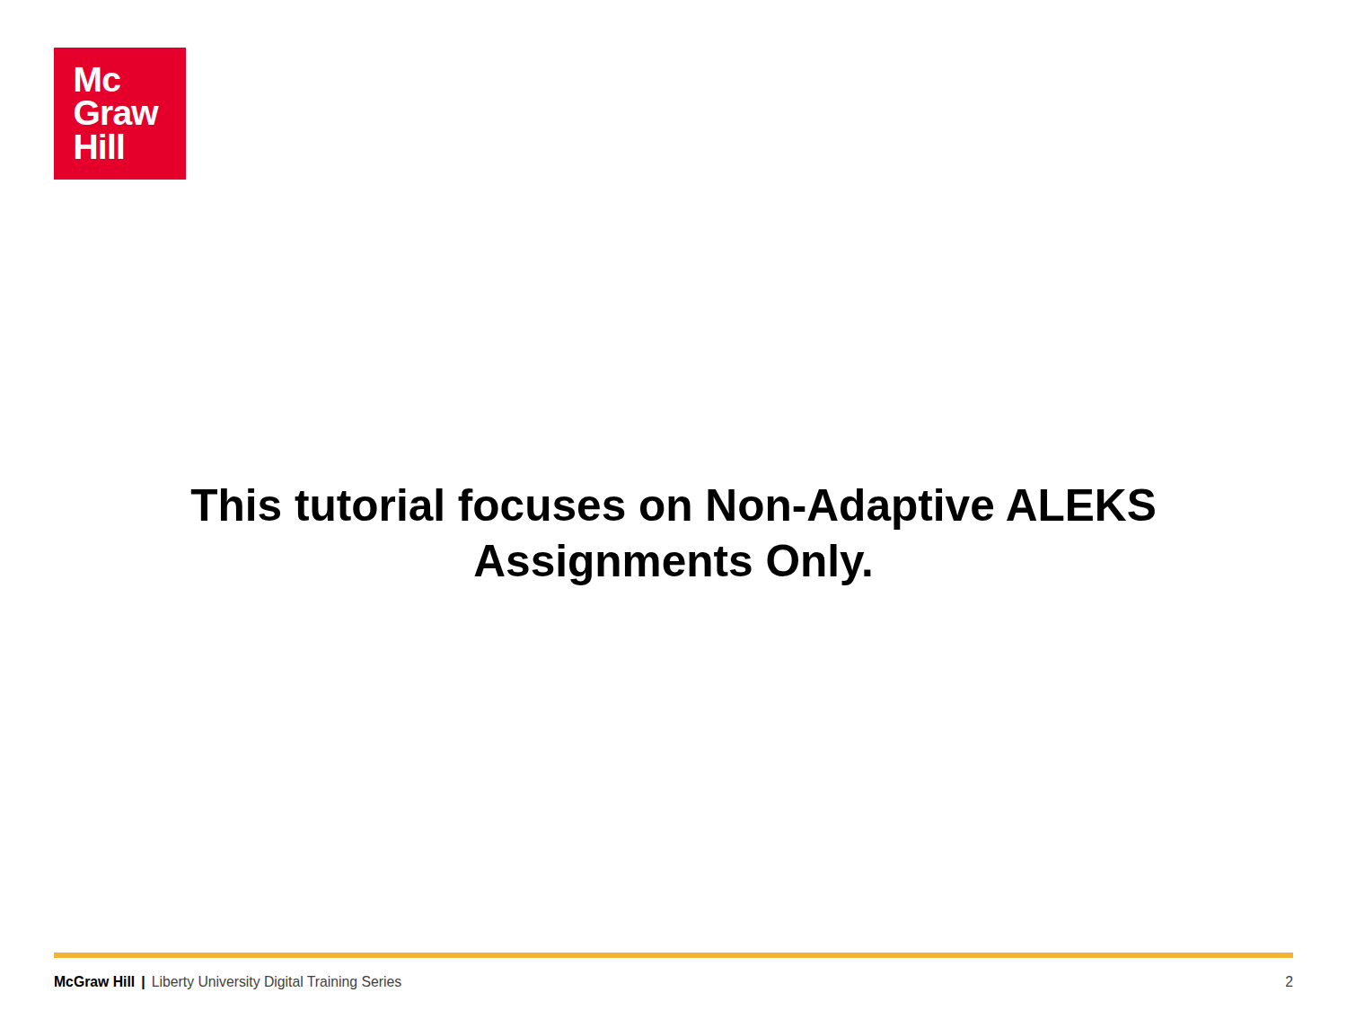Mc Graw Hill
This tutorial focuses on Non-Adaptive ALEKS Assignments Only.
McGraw Hill|Liberty University Digital Training Series
2